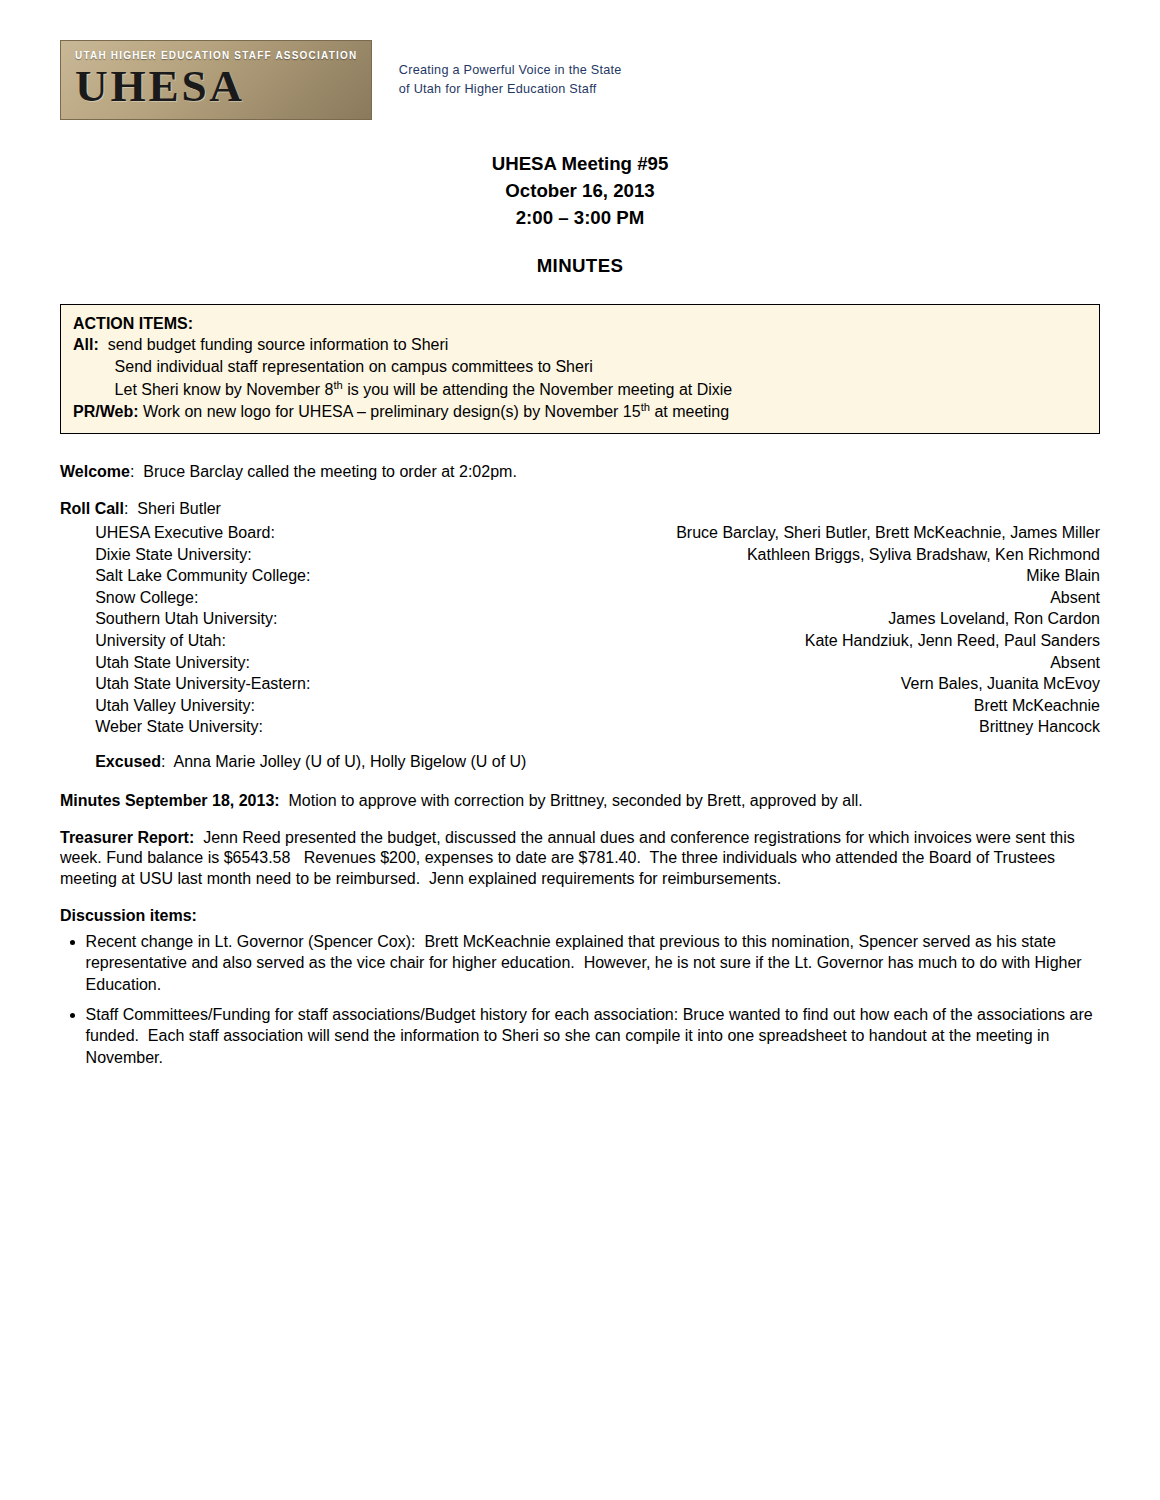Utah Higher Education Staff Association
UHESA
Creating a Powerful Voice in the State
of Utah for Higher Education Staff
UHESA Meeting #95
October 16, 2013
2:00 – 3:00 PM
MINUTES
ACTION ITEMS:
All: send budget funding source information to Sheri
Send individual staff representation on campus committees to Sheri
Let Sheri know by November 8th is you will be attending the November meeting at Dixie
PR/Web: Work on new logo for UHESA – preliminary design(s) by November 15th at meeting
Welcome: Bruce Barclay called the meeting to order at 2:02pm.
Roll Call: Sheri Butler
UHESA Executive Board: Bruce Barclay, Sheri Butler, Brett McKeachnie, James Miller
Dixie State University: Kathleen Briggs, Syliva Bradshaw, Ken Richmond
Salt Lake Community College: Mike Blain
Snow College: Absent
Southern Utah University: James Loveland, Ron Cardon
University of Utah: Kate Handziuk, Jenn Reed, Paul Sanders
Utah State University: Absent
Utah State University-Eastern: Vern Bales, Juanita McEvoy
Utah Valley University: Brett McKeachnie
Weber State University: Brittney Hancock
Excused: Anna Marie Jolley (U of U), Holly Bigelow (U of U)
Minutes September 18, 2013: Motion to approve with correction by Brittney, seconded by Brett, approved by all.
Treasurer Report: Jenn Reed presented the budget, discussed the annual dues and conference registrations for which invoices were sent this week. Fund balance is $6543.58 Revenues $200, expenses to date are $781.40. The three individuals who attended the Board of Trustees meeting at USU last month need to be reimbursed. Jenn explained requirements for reimbursements.
Discussion items:
Recent change in Lt. Governor (Spencer Cox): Brett McKeachnie explained that previous to this nomination, Spencer served as his state representative and also served as the vice chair for higher education. However, he is not sure if the Lt. Governor has much to do with Higher Education.
Staff Committees/Funding for staff associations/Budget history for each association: Bruce wanted to find out how each of the associations are funded. Each staff association will send the information to Sheri so she can compile it into one spreadsheet to handout at the meeting in November.